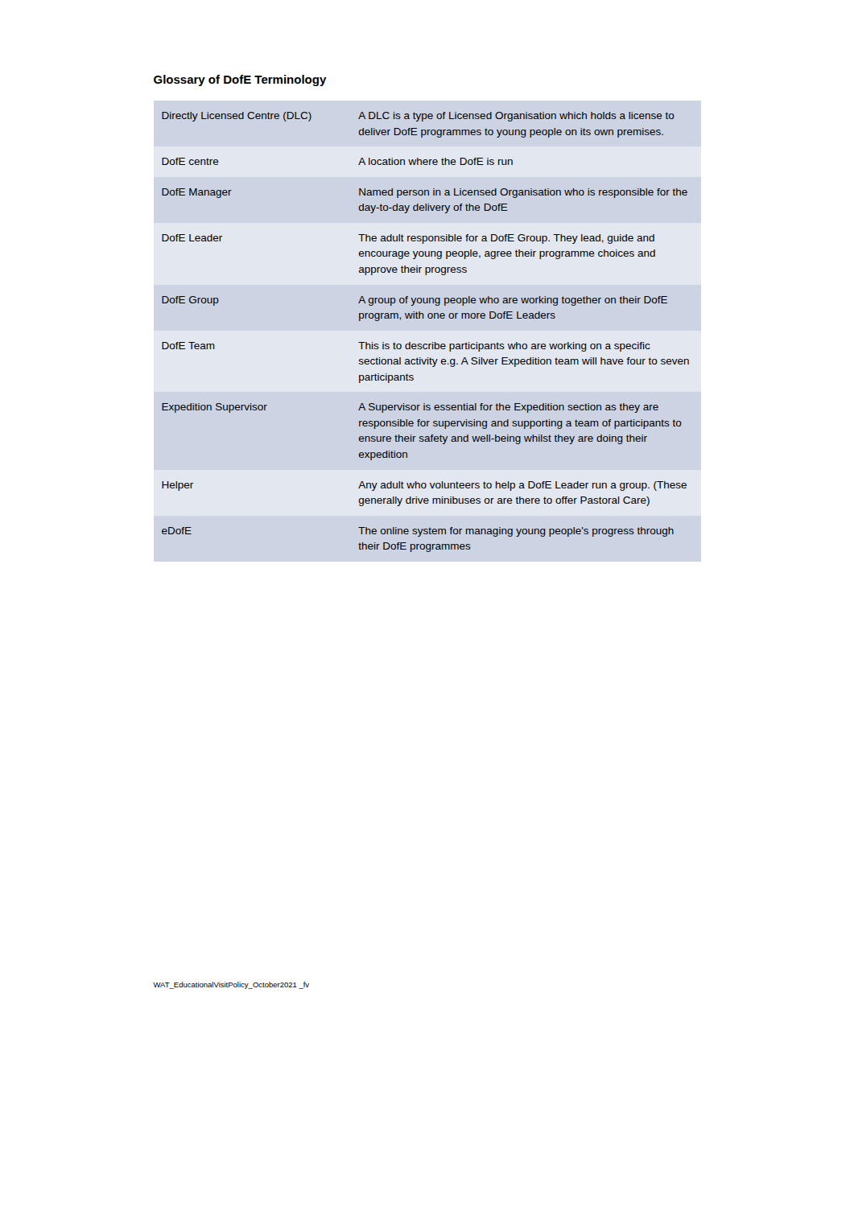Glossary of DofE Terminology
| Directly Licensed Centre (DLC) | A DLC is a type of Licensed Organisation which holds a license to deliver DofE programmes to young people on its own premises. |
| DofE centre | A location where the DofE is run |
| DofE Manager | Named person in a Licensed Organisation who is responsible for the day-to-day delivery of the DofE |
| DofE Leader | The adult responsible for a DofE Group. They lead, guide and encourage young people, agree their programme choices and approve their progress |
| DofE Group | A group of young people who are working together on their DofE program, with one or more DofE Leaders |
| DofE Team | This is to describe participants who are working on a specific sectional activity e.g. A Silver Expedition team will have four to seven participants |
| Expedition Supervisor | A Supervisor is essential for the Expedition section as they are responsible for supervising and supporting a team of participants to ensure their safety and well-being whilst they are doing their expedition |
| Helper | Any adult who volunteers to help a DofE Leader run a group. (These generally drive minibuses or are there to offer Pastoral Care) |
| eDofE | The online system for managing young people's progress through their DofE programmes |
WAT_EducationalVisitPolicy_October2021 _fv